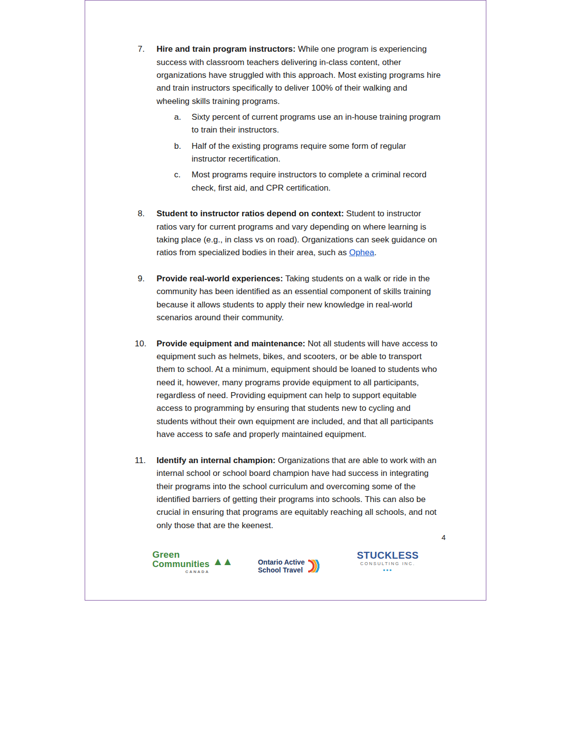Hire and train program instructors: While one program is experiencing success with classroom teachers delivering in-class content, other organizations have struggled with this approach. Most existing programs hire and train instructors specifically to deliver 100% of their walking and wheeling skills training programs.
Sixty percent of current programs use an in-house training program to train their instructors.
Half of the existing programs require some form of regular instructor recertification.
Most programs require instructors to complete a criminal record check, first aid, and CPR certification.
Student to instructor ratios depend on context: Student to instructor ratios vary for current programs and vary depending on where learning is taking place (e.g., in class vs on road). Organizations can seek guidance on ratios from specialized bodies in their area, such as Ophea.
Provide real-world experiences: Taking students on a walk or ride in the community has been identified as an essential component of skills training because it allows students to apply their new knowledge in real-world scenarios around their community.
Provide equipment and maintenance: Not all students will have access to equipment such as helmets, bikes, and scooters, or be able to transport them to school. At a minimum, equipment should be loaned to students who need it, however, many programs provide equipment to all participants, regardless of need. Providing equipment can help to support equitable access to programming by ensuring that students new to cycling and students without their own equipment are included, and that all participants have access to safe and properly maintained equipment.
Identify an internal champion: Organizations that are able to work with an internal school or school board champion have had success in integrating their programs into the school curriculum and overcoming some of the identified barriers of getting their programs into schools. This can also be crucial in ensuring that programs are equitably reaching all schools, and not only those that are the keenest.
4
Green Communities CANADA ▲▲
Ontario Active
School Travel
STUCKLESS
CONSULTING INC.
•••